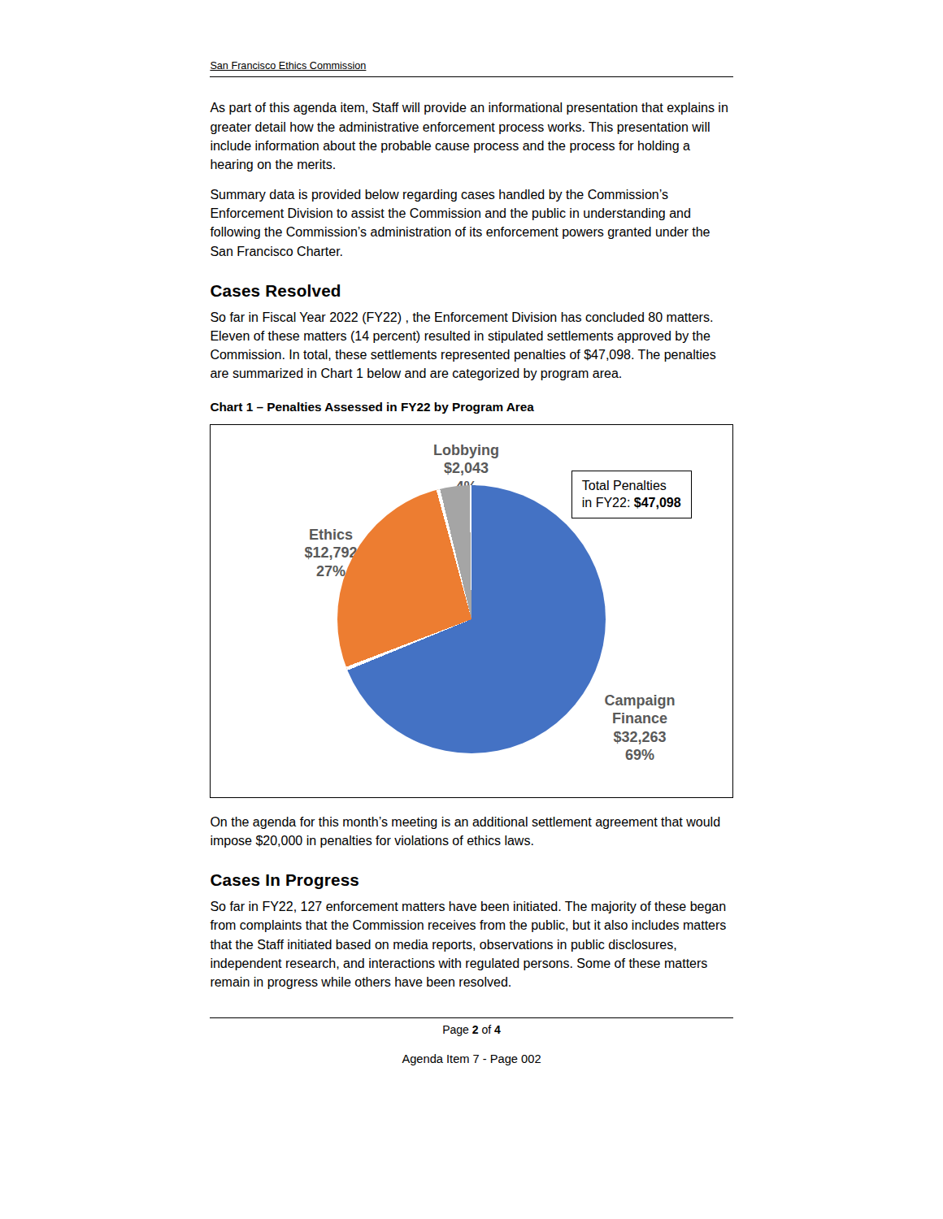San Francisco Ethics Commission
As part of this agenda item, Staff will provide an informational presentation that explains in greater detail how the administrative enforcement process works. This presentation will include information about the probable cause process and the process for holding a hearing on the merits.
Summary data is provided below regarding cases handled by the Commission’s Enforcement Division to assist the Commission and the public in understanding and following the Commission’s administration of its enforcement powers granted under the San Francisco Charter.
Cases Resolved
So far in Fiscal Year 2022 (FY22) , the Enforcement Division has concluded 80 matters. Eleven of these matters (14 percent) resulted in stipulated settlements approved by the Commission. In total, these settlements represented penalties of $47,098. The penalties are summarized in Chart 1 below and are categorized by program area.
Chart 1 – Penalties Assessed in FY22 by Program Area
Lobbying
$2,043
4%
Ethics
$12,792
27%
Total Penalties
in FY22: $47,098
Campaign
Finance
$32,263
69%
On the agenda for this month’s meeting is an additional settlement agreement that would impose $20,000 in penalties for violations of ethics laws.
Cases In Progress
So far in FY22, 127 enforcement matters have been initiated. The majority of these began from complaints that the Commission receives from the public, but it also includes matters that the Staff initiated based on media reports, observations in public disclosures, independent research, and interactions with regulated persons. Some of these matters remain in progress while others have been resolved.
Page 2 of 4
Agenda Item 7 - Page 002